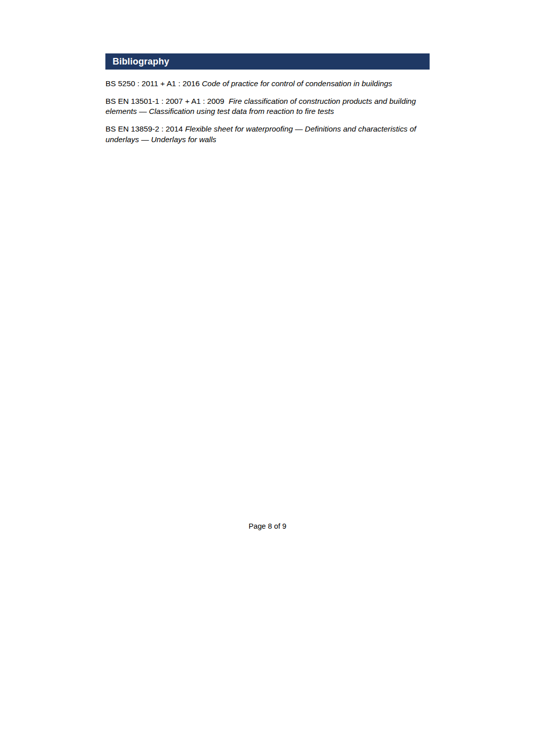Bibliography
BS 5250 : 2011 + A1 : 2016 Code of practice for control of condensation in buildings
BS EN 13501-1 : 2007 + A1 : 2009 Fire classification of construction products and building elements — Classification using test data from reaction to fire tests
BS EN 13859-2 : 2014 Flexible sheet for waterproofing — Definitions and characteristics of underlays — Underlays for walls
Page 8 of 9